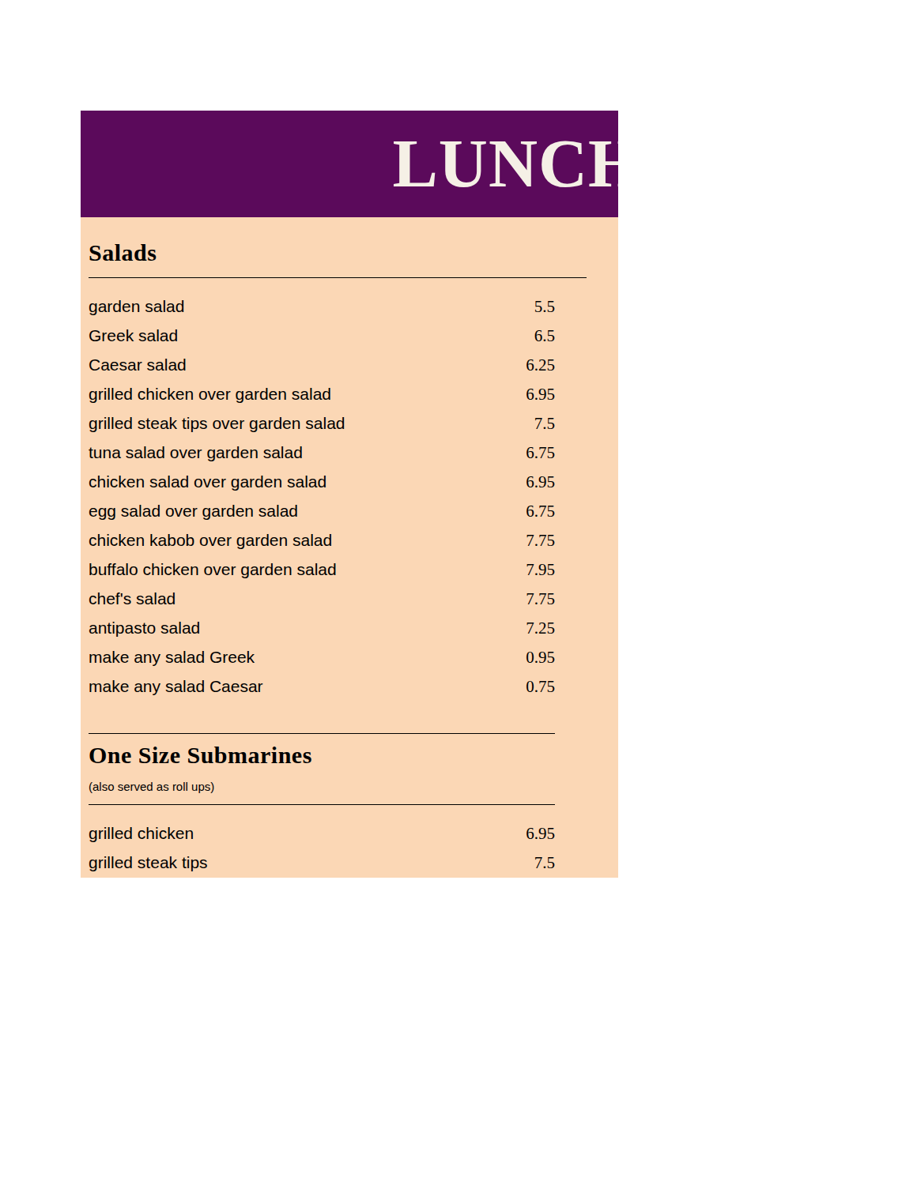LUNCH
Salads
| garden salad | 5.5 |
| Greek salad | 6.5 |
| Caesar salad | 6.25 |
| grilled chicken over garden salad | 6.95 |
| grilled steak tips over garden salad | 7.5 |
| tuna salad over garden salad | 6.75 |
| chicken salad over garden salad | 6.95 |
| egg salad over garden salad | 6.75 |
| chicken kabob over garden salad | 7.75 |
| buffalo chicken over garden salad | 7.95 |
| chef's salad | 7.75 |
| antipasto salad | 7.25 |
| make any salad Greek | 0.95 |
| make any salad Caesar | 0.75 |
One Size Submarines
(also served as roll ups)
| grilled chicken | 6.95 |
| grilled steak tips | 7.5 |